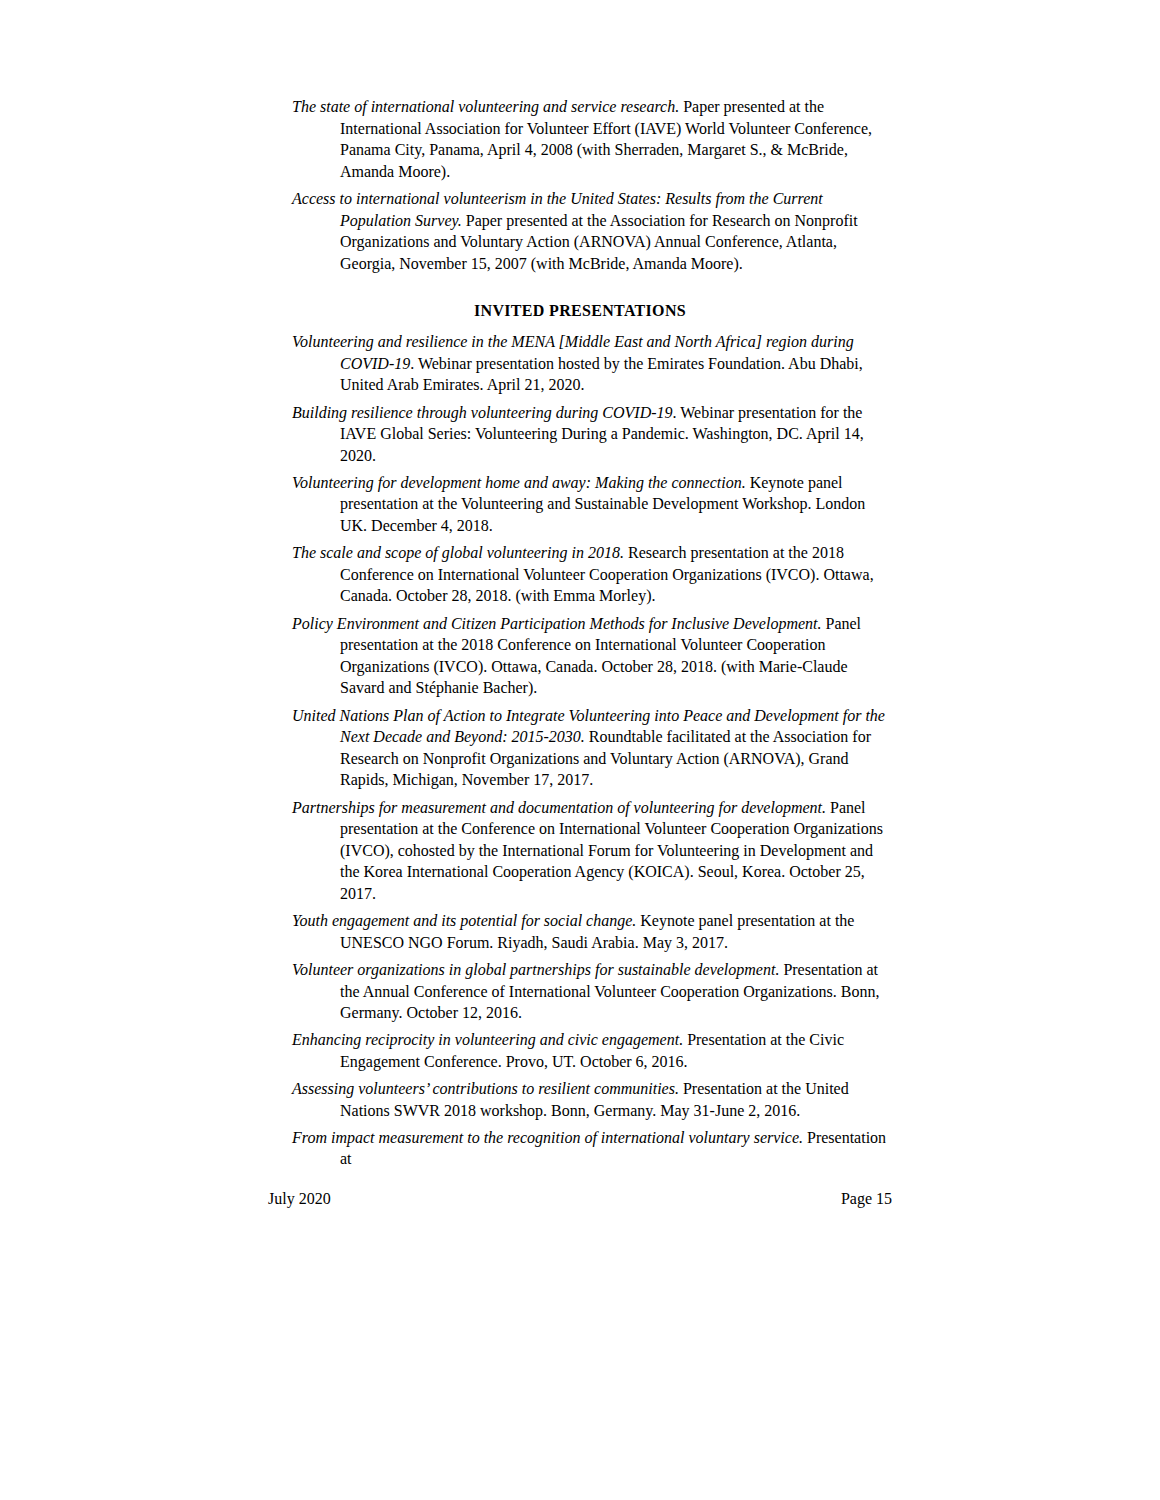The state of international volunteering and service research. Paper presented at the International Association for Volunteer Effort (IAVE) World Volunteer Conference, Panama City, Panama, April 4, 2008 (with Sherraden, Margaret S., & McBride, Amanda Moore).
Access to international volunteerism in the United States: Results from the Current Population Survey. Paper presented at the Association for Research on Nonprofit Organizations and Voluntary Action (ARNOVA) Annual Conference, Atlanta, Georgia, November 15, 2007 (with McBride, Amanda Moore).
INVITED PRESENTATIONS
Volunteering and resilience in the MENA [Middle East and North Africa] region during COVID-19. Webinar presentation hosted by the Emirates Foundation. Abu Dhabi, United Arab Emirates. April 21, 2020.
Building resilience through volunteering during COVID-19. Webinar presentation for the IAVE Global Series: Volunteering During a Pandemic. Washington, DC. April 14, 2020.
Volunteering for development home and away: Making the connection. Keynote panel presentation at the Volunteering and Sustainable Development Workshop. London UK. December 4, 2018.
The scale and scope of global volunteering in 2018. Research presentation at the 2018 Conference on International Volunteer Cooperation Organizations (IVCO). Ottawa, Canada. October 28, 2018. (with Emma Morley).
Policy Environment and Citizen Participation Methods for Inclusive Development. Panel presentation at the 2018 Conference on International Volunteer Cooperation Organizations (IVCO). Ottawa, Canada. October 28, 2018. (with Marie-Claude Savard and Stéphanie Bacher).
United Nations Plan of Action to Integrate Volunteering into Peace and Development for the Next Decade and Beyond: 2015-2030. Roundtable facilitated at the Association for Research on Nonprofit Organizations and Voluntary Action (ARNOVA), Grand Rapids, Michigan, November 17, 2017.
Partnerships for measurement and documentation of volunteering for development. Panel presentation at the Conference on International Volunteer Cooperation Organizations (IVCO), cohosted by the International Forum for Volunteering in Development and the Korea International Cooperation Agency (KOICA). Seoul, Korea. October 25, 2017.
Youth engagement and its potential for social change. Keynote panel presentation at the UNESCO NGO Forum. Riyadh, Saudi Arabia. May 3, 2017.
Volunteer organizations in global partnerships for sustainable development. Presentation at the Annual Conference of International Volunteer Cooperation Organizations. Bonn, Germany. October 12, 2016.
Enhancing reciprocity in volunteering and civic engagement. Presentation at the Civic Engagement Conference. Provo, UT. October 6, 2016.
Assessing volunteers’ contributions to resilient communities. Presentation at the United Nations SWVR 2018 workshop. Bonn, Germany. May 31-June 2, 2016.
From impact measurement to the recognition of international voluntary service. Presentation at
July 2020 Page 15